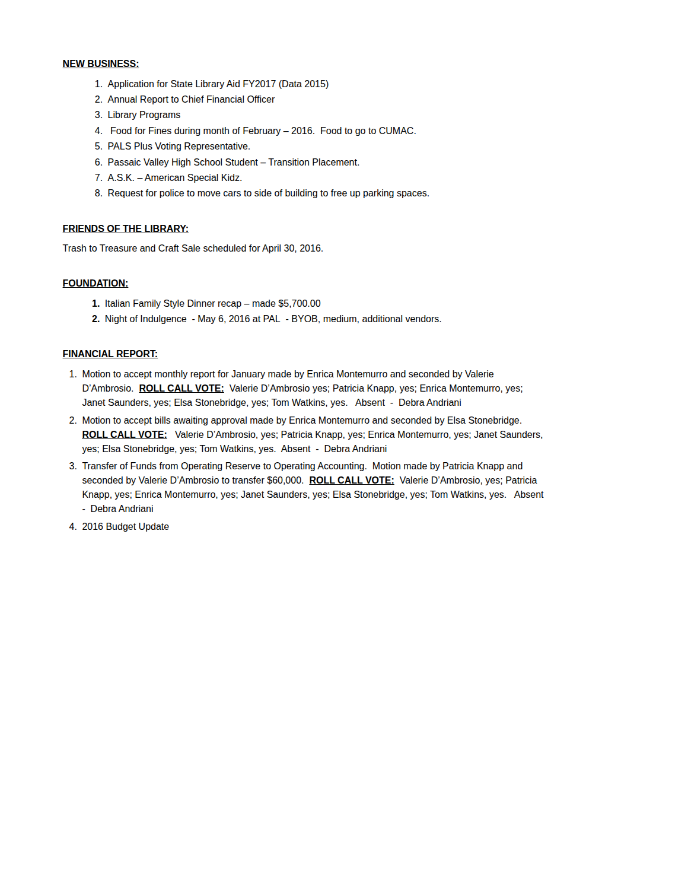NEW BUSINESS:
Application for State Library Aid FY2017 (Data 2015)
Annual Report to Chief Financial Officer
Library Programs
Food for Fines during month of February – 2016. Food to go to CUMAC.
PALS Plus Voting Representative.
Passaic Valley High School Student – Transition Placement.
A.S.K. – American Special Kidz.
Request for police to move cars to side of building to free up parking spaces.
FRIENDS OF THE LIBRARY:
Trash to Treasure and Craft Sale scheduled for April 30, 2016.
FOUNDATION:
Italian Family Style Dinner recap – made $5,700.00
Night of Indulgence - May 6, 2016 at PAL - BYOB, medium, additional vendors.
FINANCIAL REPORT:
Motion to accept monthly report for January made by Enrica Montemurro and seconded by Valerie D’Ambrosio. ROLL CALL VOTE: Valerie D’Ambrosio yes; Patricia Knapp, yes; Enrica Montemurro, yes; Janet Saunders, yes; Elsa Stonebridge, yes; Tom Watkins, yes. Absent - Debra Andriani
Motion to accept bills awaiting approval made by Enrica Montemurro and seconded by Elsa Stonebridge. ROLL CALL VOTE: Valerie D’Ambrosio, yes; Patricia Knapp, yes; Enrica Montemurro, yes; Janet Saunders, yes; Elsa Stonebridge, yes; Tom Watkins, yes. Absent - Debra Andriani
Transfer of Funds from Operating Reserve to Operating Accounting. Motion made by Patricia Knapp and seconded by Valerie D’Ambrosio to transfer $60,000. ROLL CALL VOTE: Valerie D’Ambrosio, yes; Patricia Knapp, yes; Enrica Montemurro, yes; Janet Saunders, yes; Elsa Stonebridge, yes; Tom Watkins, yes. Absent - Debra Andriani
2016 Budget Update